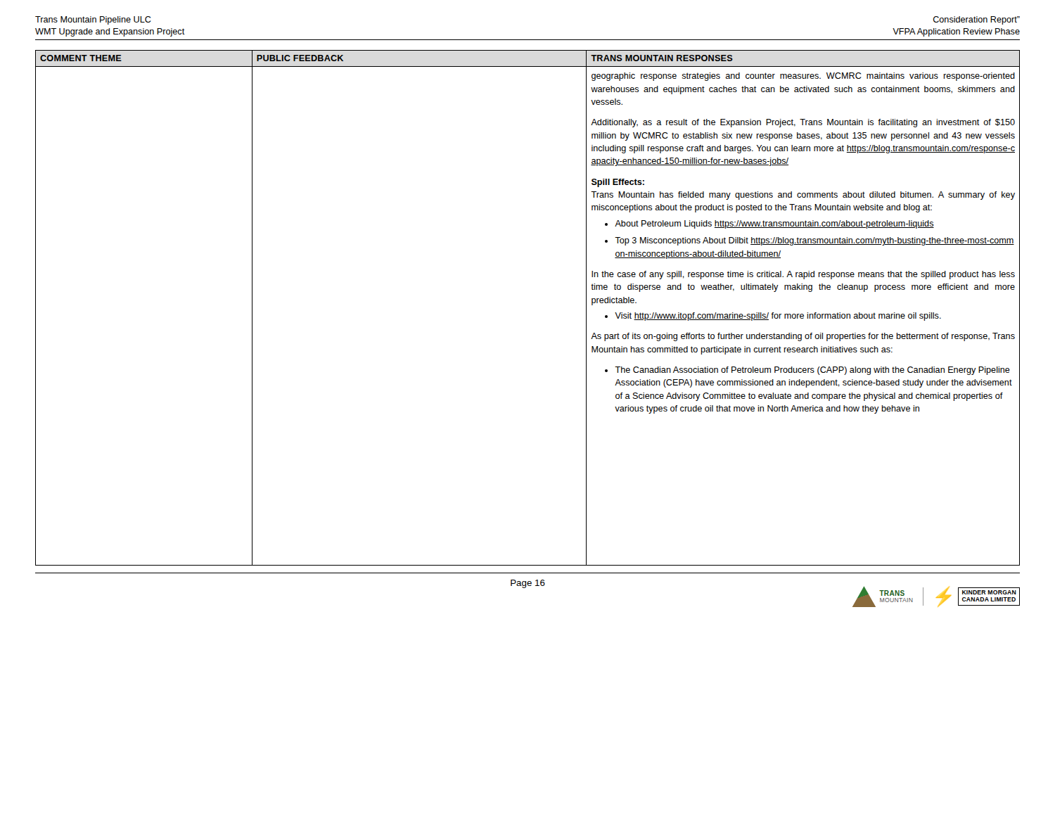Trans Mountain Pipeline ULC
WMT Upgrade and Expansion Project
Consideration Report”
VFPA Application Review Phase
| COMMENT THEME | PUBLIC FEEDBACK | TRANS MOUNTAIN RESPONSES |
| --- | --- | --- |
| | | geographic response strategies and counter measures. WCMRC maintains various response-oriented warehouses and equipment caches that can be activated such as containment booms, skimmers and vessels. Additionally, as a result of the Expansion Project, Trans Mountain is facilitating an investment of $150 million by WCMRC to establish six new response bases, about 135 new personnel and 43 new vessels including spill response craft and barges. You can learn more at https://blog.transmountain.com/response-capacity-enhanced-150-million-for-new-bases-jobs/ Spill Effects: Trans Mountain has fielded many questions and comments about diluted bitumen. A summary of key misconceptions about the product is posted to the Trans Mountain website and blog at: About Petroleum Liquids https://www.transmountain.com/about-petroleum-liquids Top 3 Misconceptions About Dilbit https://blog.transmountain.com/myth-busting-the-three-most-common-misconceptions-about-diluted-bitumen/ In the case of any spill, response time is critical. A rapid response means that the spilled product has less time to disperse and to weather, ultimately making the cleanup process more efficient and more predictable. Visit http://www.itopf.com/marine-spills/ for more information about marine oil spills. As part of its on-going efforts to further understanding of oil properties for the betterment of response, Trans Mountain has committed to participate in current research initiatives such as: The Canadian Association of Petroleum Producers (CAPP) along with the Canadian Energy Pipeline Association (CEPA) have commissioned an independent, science-based study under the advisement of a Science Advisory Committee to evaluate and compare the physical and chemical properties of various types of crude oil that move in North America and how they behave in |
Page 16
TRANSMOUNTAIN
⚡
KINDER MORGAN
CANADA LIMITED